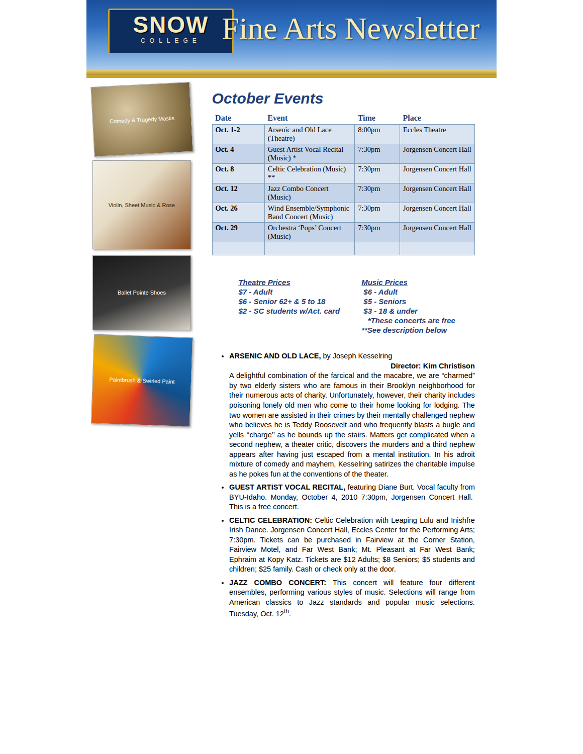SNOW
COLLEGE
Fine Arts Newsletter
Comedy & Tragedy Masks
Violin, Sheet Music & Rose
Ballet Pointe Shoes
Paintbrush & Swirled Paint
October Events
| Date | Event | Time | Place |
| --- | --- | --- | --- |
| Oct. 1-2 | Arsenic and Old Lace (Theatre) | 8:00pm | Eccles Theatre |
| Oct. 4 | Guest Artist Vocal Recital (Music) * | 7:30pm | Jorgensen Concert Hall |
| Oct. 8 | Celtic Celebration (Music) ** | 7:30pm | Jorgensen Concert Hall |
| Oct. 12 | Jazz Combo Concert (Music) | 7:30pm | Jorgensen Concert Hall |
| Oct. 26 | Wind Ensemble/Symphonic Band Concert (Music) | 7:30pm | Jorgensen Concert Hall |
| Oct. 29 | Orchestra ‘Pops’ Concert (Music) | 7:30pm | Jorgensen Concert Hall |
| Theatre Prices | Music Prices |
| $7 - Adult | $6 - Adult |
| $6 - Senior 62+ & 5 to 18 | $5 - Seniors |
| $2 - SC students w/Act. card | $3 - 18 & under |
| | *These concerts are free |
| | **See description below |
ARSENIC AND OLD LACE, by Joseph Kesselring Director: Kim Christison
A delightful combination of the farcical and the macabre, we are “charmed” by two elderly sisters who are famous in their Brooklyn neighborhood for their numerous acts of charity. Unfortunately, however, their charity includes poisoning lonely old men who come to their home looking for lodging. The two women are assisted in their crimes by their mentally challenged nephew who believes he is Teddy Roosevelt and who frequently blasts a bugle and yells ‘‘charge’’ as he bounds up the stairs. Matters get complicated when a second nephew, a theater critic, discovers the murders and a third nephew appears after having just escaped from a mental institution. In his adroit mixture of comedy and mayhem, Kesselring satirizes the charitable impulse as he pokes fun at the conventions of the theater.
GUEST ARTIST VOCAL RECITAL, featuring Diane Burt. Vocal faculty from BYU-Idaho. Monday, October 4, 2010 7:30pm, Jorgensen Concert Hall. This is a free concert.
CELTIC CELEBRATION: Celtic Celebration with Leaping Lulu and Inishfre Irish Dance. Jorgensen Concert Hall, Eccles Center for the Performing Arts; 7:30pm. Tickets can be purchased in Fairview at the Corner Station, Fairview Motel, and Far West Bank; Mt. Pleasant at Far West Bank; Ephraim at Kopy Katz. Tickets are $12 Adults; $8 Seniors; $5 students and children; $25 family. Cash or check only at the door.
JAZZ COMBO CONCERT: This concert will feature four different ensembles, performing various styles of music. Selections will range from American classics to Jazz standards and popular music selections. Tuesday, Oct. 12th.